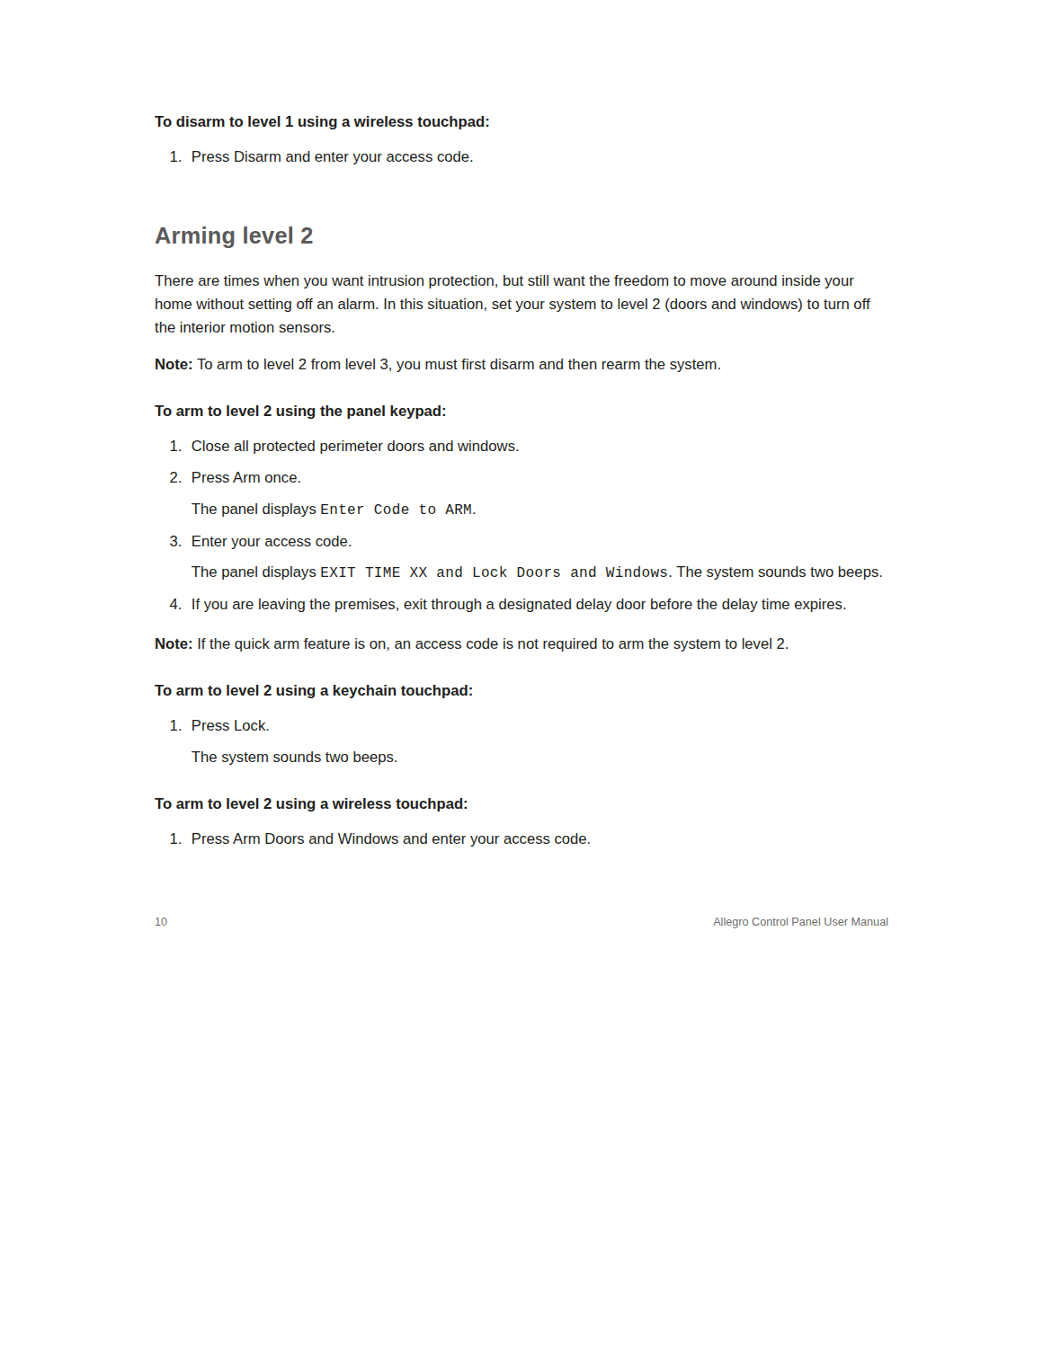To disarm to level 1 using a wireless touchpad:
Press Disarm and enter your access code.
Arming level 2
There are times when you want intrusion protection, but still want the freedom to move around inside your home without setting off an alarm. In this situation, set your system to level 2 (doors and windows) to turn off the interior motion sensors.
Note: To arm to level 2 from level 3, you must first disarm and then rearm the system.
To arm to level 2 using the panel keypad:
Close all protected perimeter doors and windows.
Press Arm once.
The panel displays Enter Code to ARM.
Enter your access code.
The panel displays EXIT TIME XX and Lock Doors and Windows. The system sounds two beeps.
If you are leaving the premises, exit through a designated delay door before the delay time expires.
Note: If the quick arm feature is on, an access code is not required to arm the system to level 2.
To arm to level 2 using a keychain touchpad:
Press Lock.
The system sounds two beeps.
To arm to level 2 using a wireless touchpad:
Press Arm Doors and Windows and enter your access code.
10 Allegro Control Panel User Manual